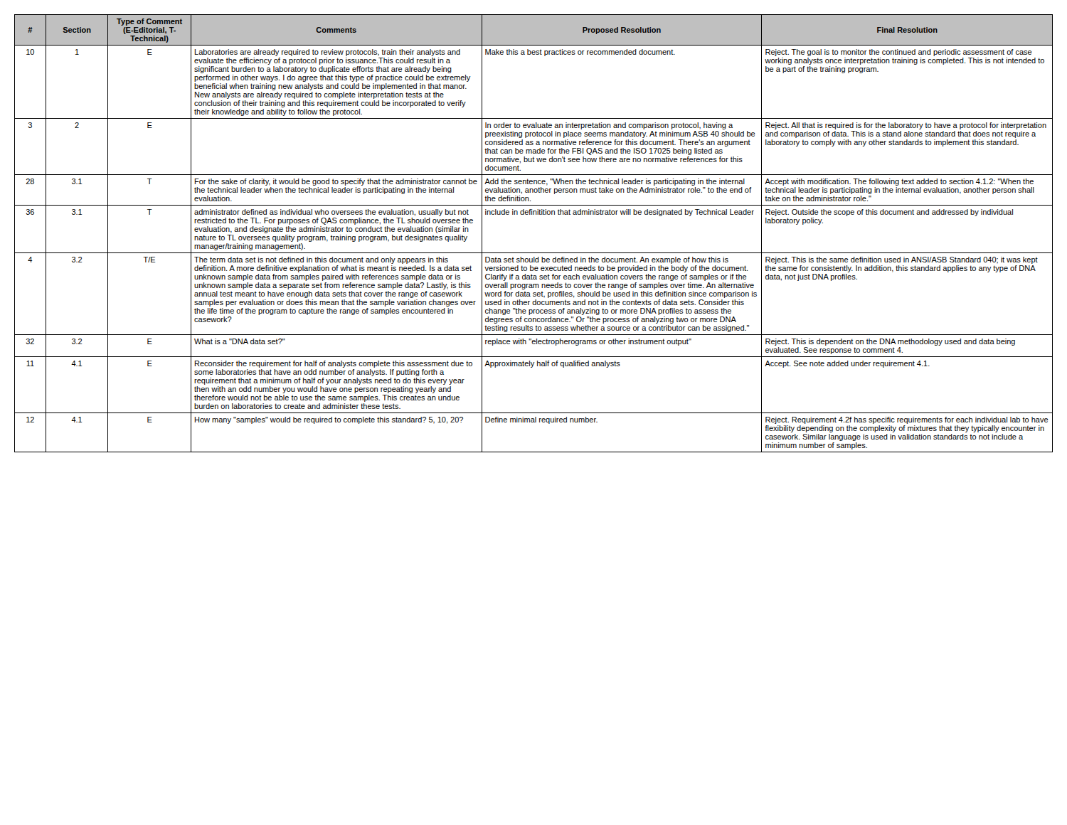| # | Section | Type of Comment (E-Editorial, T-Technical) | Comments | Proposed Resolution | Final Resolution |
| --- | --- | --- | --- | --- | --- |
| 10 | 1 | E | Laboratories are already required to review protocols, train their analysts and evaluate the efficiency of a protocol prior to issuance.This could result in a significant burden to a laboratory to duplicate efforts that are already being performed in other ways. I do agree that this type of practice could be extremely beneficial when training new analysts and could be implemented in that manor. New analysts are already required to complete interpretation tests at the conclusion of their training and this requirement could be incorporated to verify their knowledge and ability to follow the protocol. | Make this a best practices or recommended document. | Reject. The goal is to monitor the continued and periodic assessment of case working analysts once interpretation training is completed. This is not intended to be a part of the training program. |
| 3 | 2 | E | | In order to evaluate an interpretation and comparison protocol, having a preexisting protocol in place seems mandatory. At minimum ASB 40 should be considered as a normative reference for this document. There's an argument that can be made for the FBI QAS and the ISO 17025 being listed as normative, but we don't see how there are no normative references for this document. | Reject. All that is required is for the laboratory to have a protocol for interpretation and comparison of data. This is a stand alone standard that does not require a laboratory to comply with any other standards to implement this standard. |
| 28 | 3.1 | T | For the sake of clarity, it would be good to specify that the administrator cannot be the technical leader when the technical leader is participating in the internal evaluation. | Add the sentence, "When the technical leader is participating in the internal evaluation, another person must take on the Administrator role." to the end of the definition. | Accept with modification. The following text added to section 4.1.2: "When the technical leader is participating in the internal evaluation, another person shall take on the administrator role." |
| 36 | 3.1 | T | administrator defined as individual who oversees the evaluation, usually but not restricted to the TL. For purposes of QAS compliance, the TL should oversee the evaluation, and designate the administrator to conduct the evaluation (similar in nature to TL oversees quality program, training program, but designates quality manager/training management). | include in definitition that administrator will be designated by Technical Leader | Reject. Outside the scope of this document and addressed by individual laboratory policy. |
| 4 | 3.2 | T/E | The term data set is not defined in this document and only appears in this definition. A more definitive explanation of what is meant is needed. Is a data set unknown sample data from samples paired with references sample data or is unknown sample data a separate set from reference sample data? Lastly, is this annual test meant to have enough data sets that cover the range of casework samples per evaluation or does this mean that the sample variation changes over the life time of the program to capture the range of samples encountered in casework? | Data set should be defined in the document. An example of how this is versioned to be executed needs to be provided in the body of the document. Clarify if a data set for each evaluation covers the range of samples or if the overall program needs to cover the range of samples over time. An alternative word for data set, profiles, should be used in this definition since comparison is used in other documents and not in the contexts of data sets. Consider this change "the process of analyzing to or more DNA profiles to assess the degrees of concordance." Or "the process of analyzing two or more DNA testing results to assess whether a source or a contributor can be assigned." | Reject. This is the same definition used in ANSI/ASB Standard 040; it was kept the same for consistently. In addition, this standard applies to any type of DNA data, not just DNA profiles. |
| 32 | 3.2 | E | What is a "DNA data set?" | replace with "electropherograms or other instrument output" | Reject. This is dependent on the DNA methodology used and data being evaluated. See response to comment 4. |
| 11 | 4.1 | E | Reconsider the requirement for half of analysts complete this assessment due to some laboratories that have an odd number of analysts. If putting forth a requirement that a minimum of half of your analysts need to do this every year then with an odd number you would have one person repeating yearly and therefore would not be able to use the same samples. This creates an undue burden on laboratories to create and administer these tests. | Approximately half of qualified analysts | Accept. See note added under requirement 4.1. |
| 12 | 4.1 | E | How many "samples" would be required to complete this standard? 5, 10, 20? | Define minimal required number. | Reject. Requirement 4.2f has specific requirements for each individual lab to have flexibility depending on the complexity of mixtures that they typically encounter in casework. Similar language is used in validation standards to not include a minimum number of samples. |